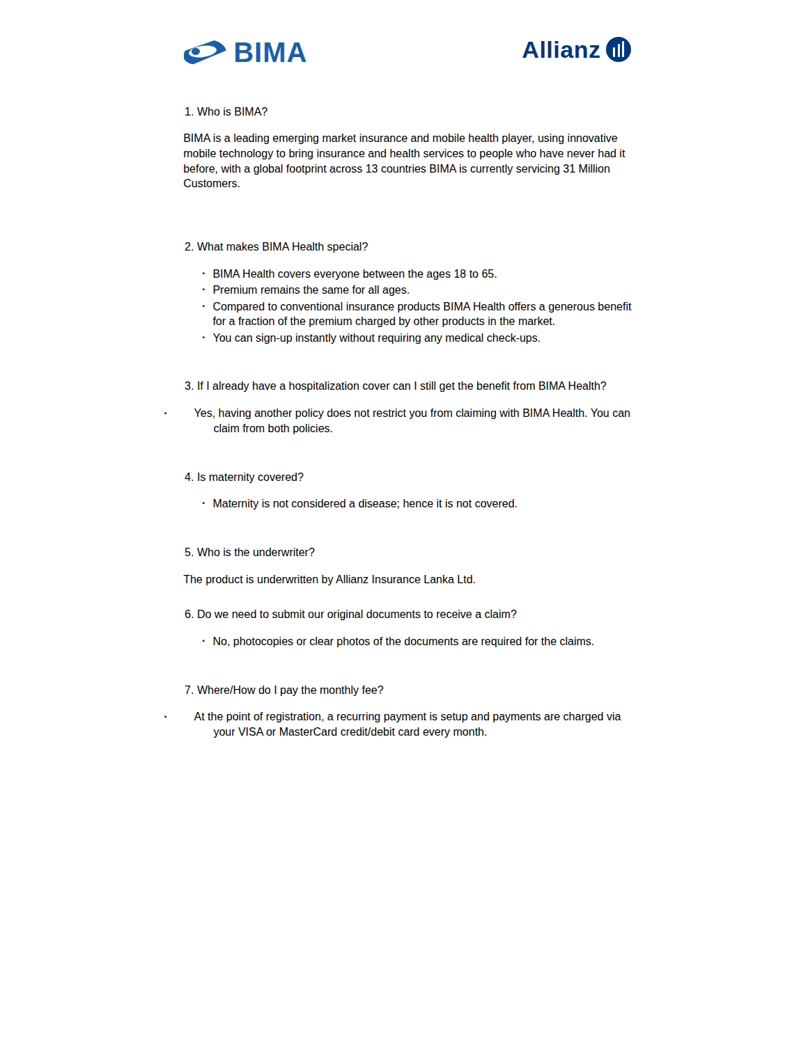BIMA
Allianz
1. Who is BIMA?
BIMA is a leading emerging market insurance and mobile health player, using innovative mobile technology to bring insurance and health services to people who have never had it before, with a global footprint across 13 countries BIMA is currently servicing 31 Million Customers.
2. What makes BIMA Health special?
BIMA Health covers everyone between the ages 18 to 65.
Premium remains the same for all ages.
Compared to conventional insurance products BIMA Health offers a generous benefit for a fraction of the premium charged by other products in the market.
You can sign-up instantly without requiring any medical check-ups.
3. If I already have a hospitalization cover can I still get the benefit from BIMA Health?
Yes, having another policy does not restrict you from claiming with BIMA Health. You can claim from both policies.
4. Is maternity covered?
Maternity is not considered a disease; hence it is not covered.
5. Who is the underwriter?
The product is underwritten by Allianz Insurance Lanka Ltd.
6. Do we need to submit our original documents to receive a claim?
No, photocopies or clear photos of the documents are required for the claims.
7. Where/How do I pay the monthly fee?
At the point of registration, a recurring payment is setup and payments are charged via your VISA or MasterCard credit/debit card every month.